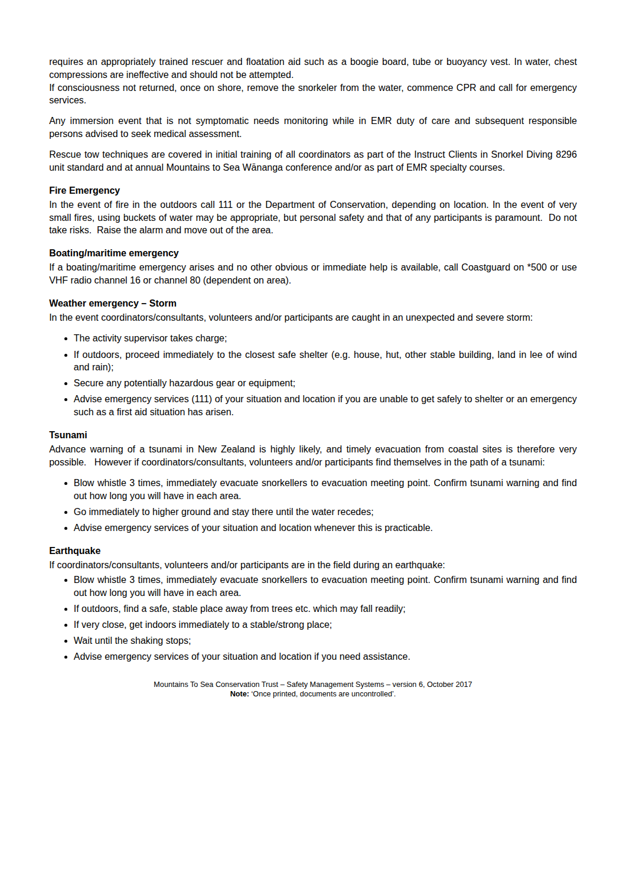requires an appropriately trained rescuer and floatation aid such as a boogie board, tube or buoyancy vest. In water, chest compressions are ineffective and should not be attempted.
If consciousness not returned, once on shore, remove the snorkeler from the water, commence CPR and call for emergency services.
Any immersion event that is not symptomatic needs monitoring while in EMR duty of care and subsequent responsible persons advised to seek medical assessment.
Rescue tow techniques are covered in initial training of all coordinators as part of the Instruct Clients in Snorkel Diving 8296 unit standard and at annual Mountains to Sea Wānanga conference and/or as part of EMR specialty courses.
Fire Emergency
In the event of fire in the outdoors call 111 or the Department of Conservation, depending on location. In the event of very small fires, using buckets of water may be appropriate, but personal safety and that of any participants is paramount. Do not take risks. Raise the alarm and move out of the area.
Boating/maritime emergency
If a boating/maritime emergency arises and no other obvious or immediate help is available, call Coastguard on *500 or use VHF radio channel 16 or channel 80 (dependent on area).
Weather emergency – Storm
In the event coordinators/consultants, volunteers and/or participants are caught in an unexpected and severe storm:
The activity supervisor takes charge;
If outdoors, proceed immediately to the closest safe shelter (e.g. house, hut, other stable building, land in lee of wind and rain);
Secure any potentially hazardous gear or equipment;
Advise emergency services (111) of your situation and location if you are unable to get safely to shelter or an emergency such as a first aid situation has arisen.
Tsunami
Advance warning of a tsunami in New Zealand is highly likely, and timely evacuation from coastal sites is therefore very possible. However if coordinators/consultants, volunteers and/or participants find themselves in the path of a tsunami:
Blow whistle 3 times, immediately evacuate snorkellers to evacuation meeting point. Confirm tsunami warning and find out how long you will have in each area.
Go immediately to higher ground and stay there until the water recedes;
Advise emergency services of your situation and location whenever this is practicable.
Earthquake
If coordinators/consultants, volunteers and/or participants are in the field during an earthquake:
Blow whistle 3 times, immediately evacuate snorkellers to evacuation meeting point. Confirm tsunami warning and find out how long you will have in each area.
If outdoors, find a safe, stable place away from trees etc. which may fall readily;
If very close, get indoors immediately to a stable/strong place;
Wait until the shaking stops;
Advise emergency services of your situation and location if you need assistance.
Mountains To Sea Conservation Trust – Safety Management Systems – version 6, October 2017
Note: ‘Once printed, documents are uncontrolled’.